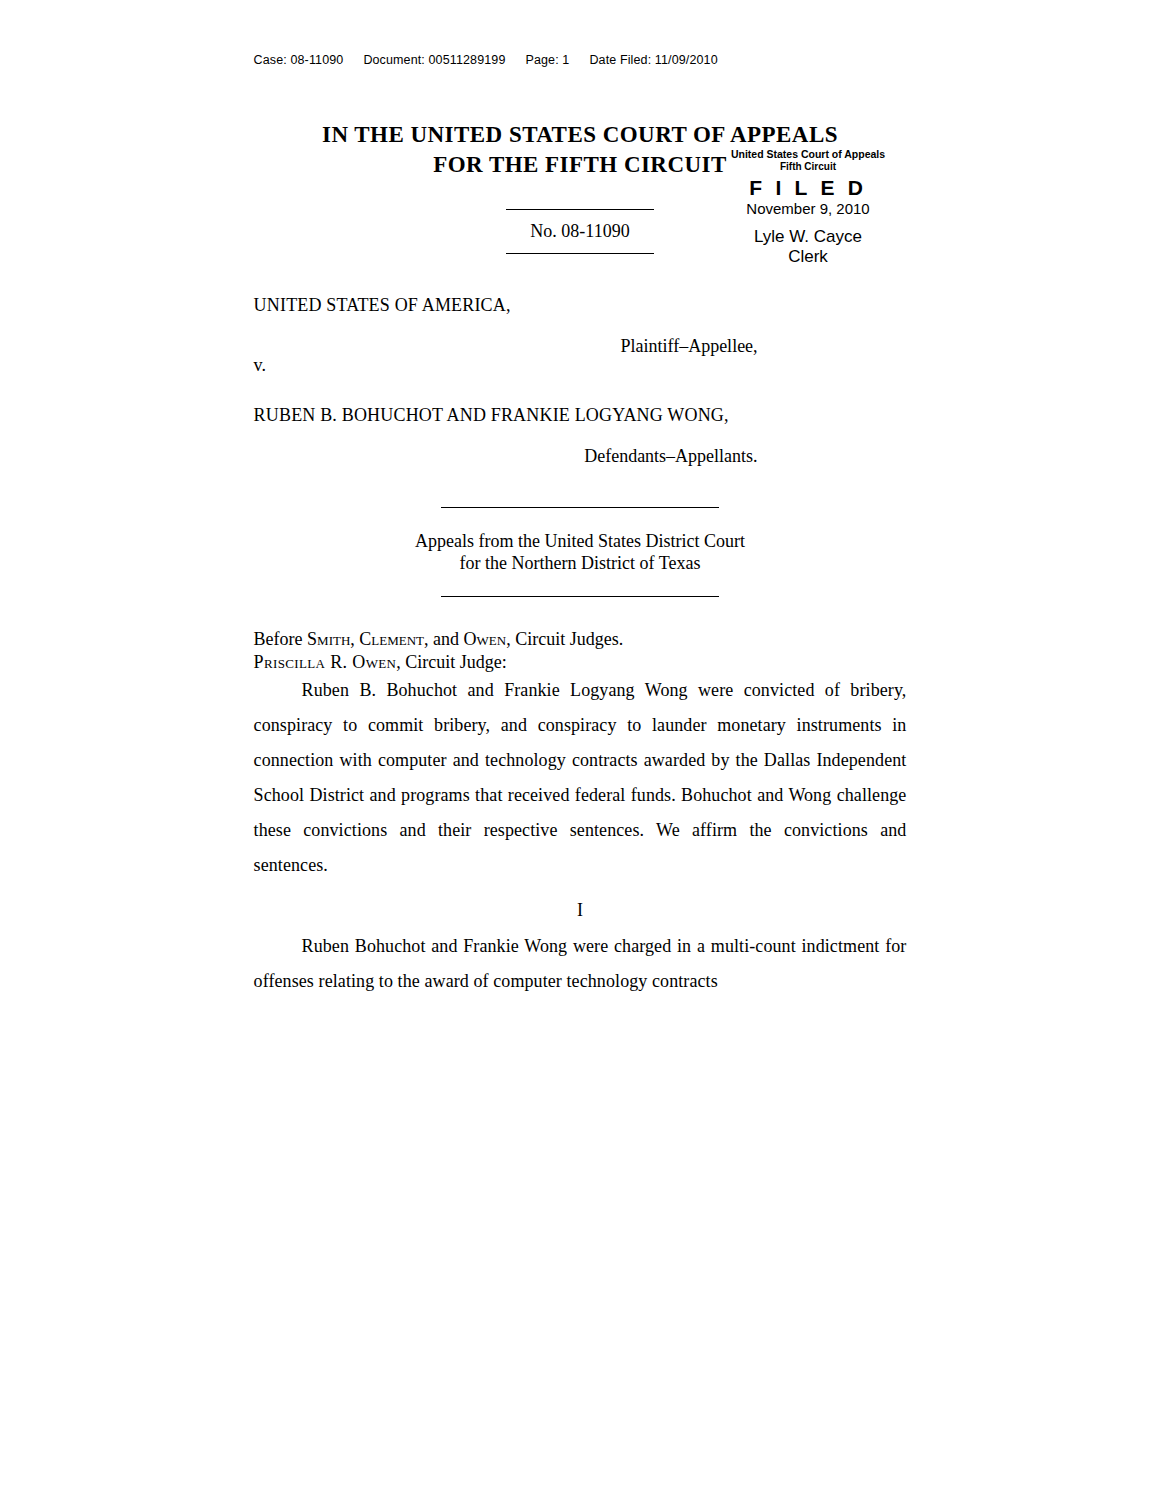Case: 08-11090 Document: 00511289199 Page: 1 Date Filed: 11/09/2010
United States Court of Appeals
Fifth Circuit
F I L E D
November 9, 2010
Lyle W. Cayce
Clerk
IN THE UNITED STATES COURT OF APPEALS FOR THE FIFTH CIRCUIT
No. 08-11090
UNITED STATES OF AMERICA,
Plaintiff–Appellee,
v.
RUBEN B. BOHUCHOT AND FRANKIE LOGYANG WONG,
Defendants–Appellants.
Appeals from the United States District Court
for the Northern District of Texas
Before Smith, Clement, and Owen, Circuit Judges.
Priscilla R. Owen, Circuit Judge:
Ruben B. Bohuchot and Frankie Logyang Wong were convicted of bribery, conspiracy to commit bribery, and conspiracy to launder monetary instruments in connection with computer and technology contracts awarded by the Dallas Independent School District and programs that received federal funds. Bohuchot and Wong challenge these convictions and their respective sentences. We affirm the convictions and sentences.
I
Ruben Bohuchot and Frankie Wong were charged in a multi-count indictment for offenses relating to the award of computer technology contracts